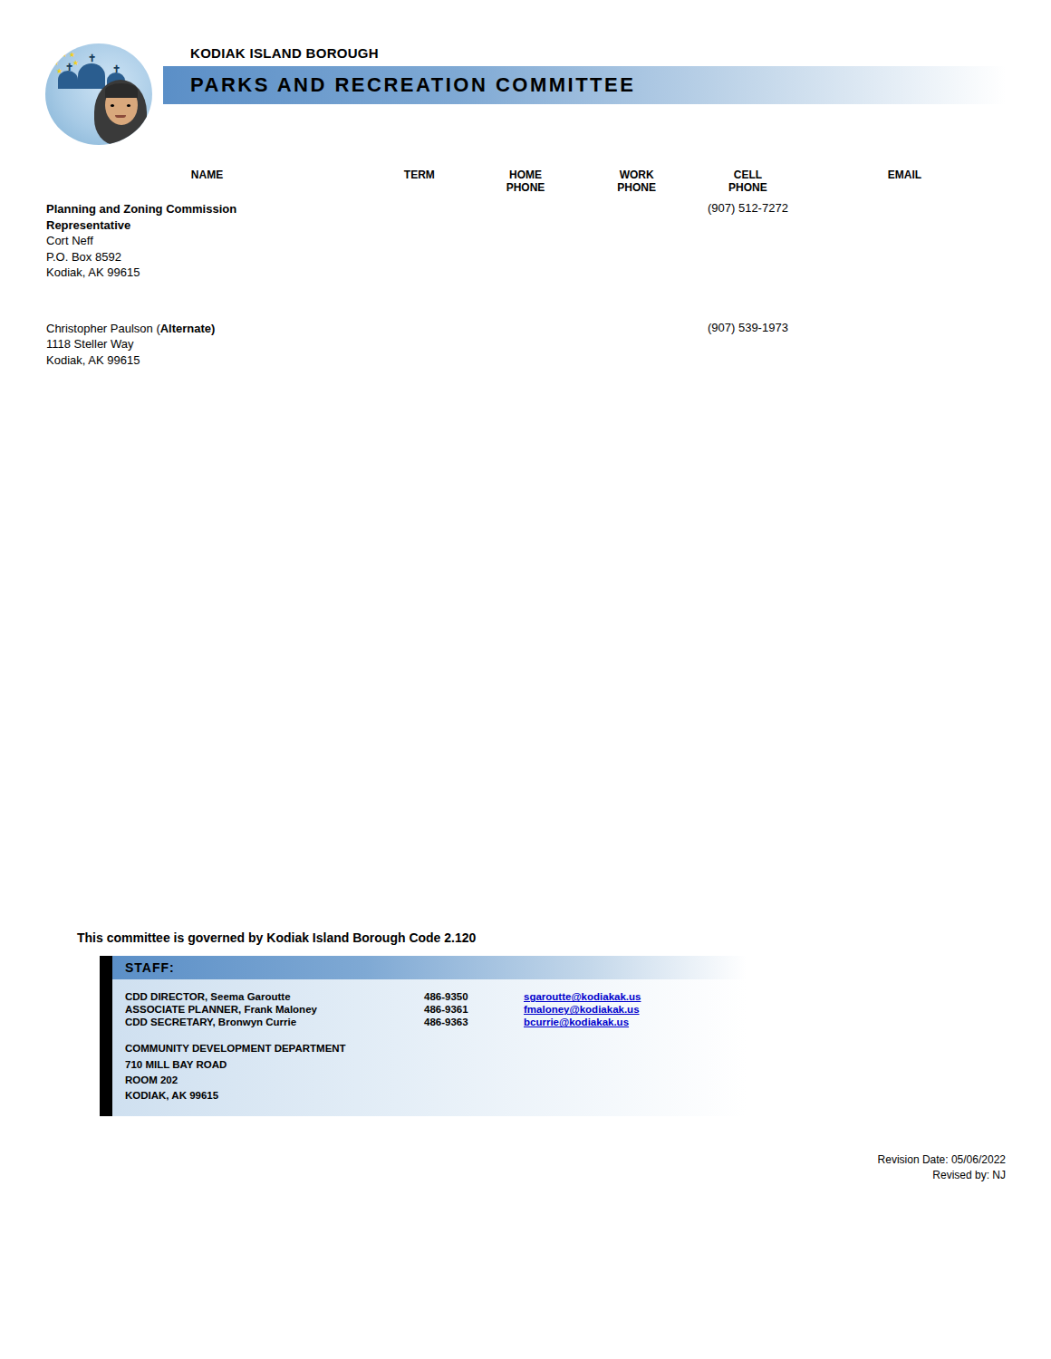★★★
★ ★
★
✝
✝
✝
KODIAK ISLAND BOROUGH
PARKS AND RECREATION COMMITTEE
| NAME | TERM | HOME PHONE | WORK PHONE | CELL PHONE | EMAIL |
| --- | --- | --- | --- | --- | --- |
| Planning and Zoning Commission Representative Cort Neff P.O. Box 8592 Kodiak, AK 99615 | | | | (907) 512-7272 | |
| Christopher Paulson ( Alternate) 1118 Steller Way Kodiak, AK 99615 | | | | (907) 539-1973 | |
This committee is governed by Kodiak Island Borough Code 2.120
STAFF:
| CDD DIRECTOR, Seema Garoutte | 486-9350 | sgaroutte@kodiakak.us |
| ASSOCIATE PLANNER, Frank Maloney | 486-9361 | fmaloney@kodiakak.us |
| CDD SECRETARY, Bronwyn Currie | 486-9363 | bcurrie@kodiakak.us |
COMMUNITY DEVELOPMENT DEPARTMENT
710 MILL BAY ROAD
ROOM 202
KODIAK, AK 99615
Revision Date: 05/06/2022
Revised by: NJ